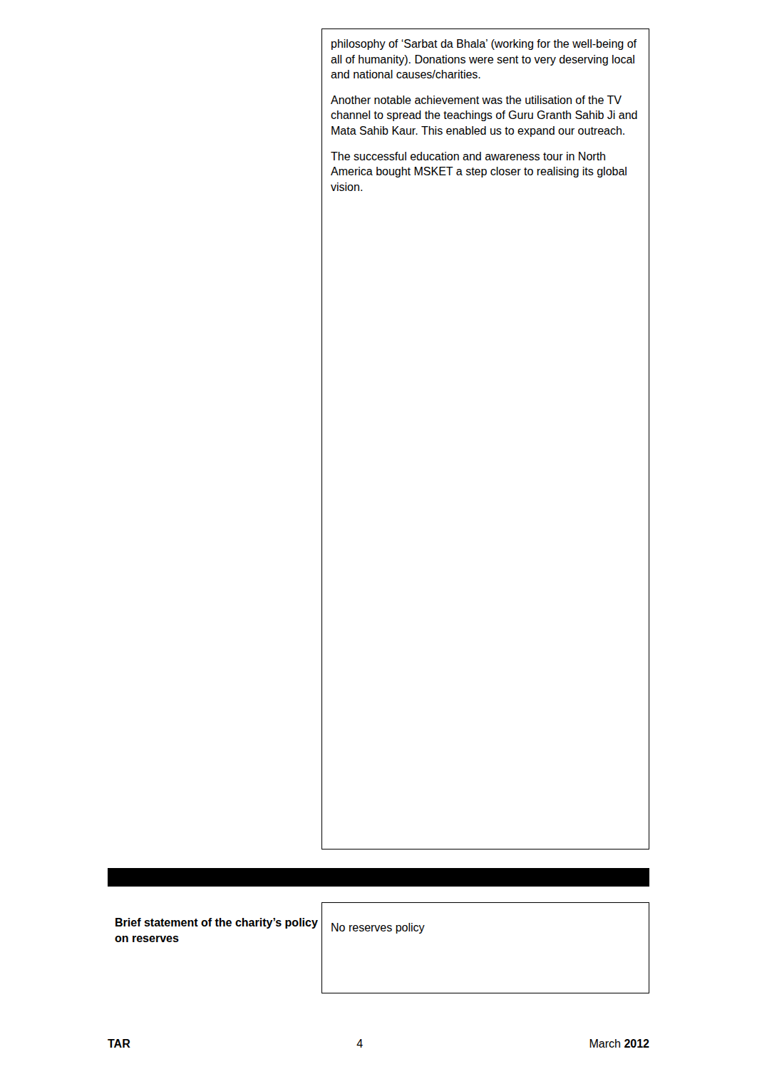philosophy of ‘Sarbat da Bhala’ (working for the well-being of all of humanity). Donations were sent to very deserving local and national causes/charities.
Another notable achievement was the utilisation of the TV channel to spread the teachings of Guru Granth Sahib Ji and Mata Sahib Kaur. This enabled us to expand our outreach.
The successful education and awareness tour in North America bought MSKET a step closer to realising its global vision.
Brief statement of the charity’s policy on reserves
No reserves policy
TAR
4
March 2012